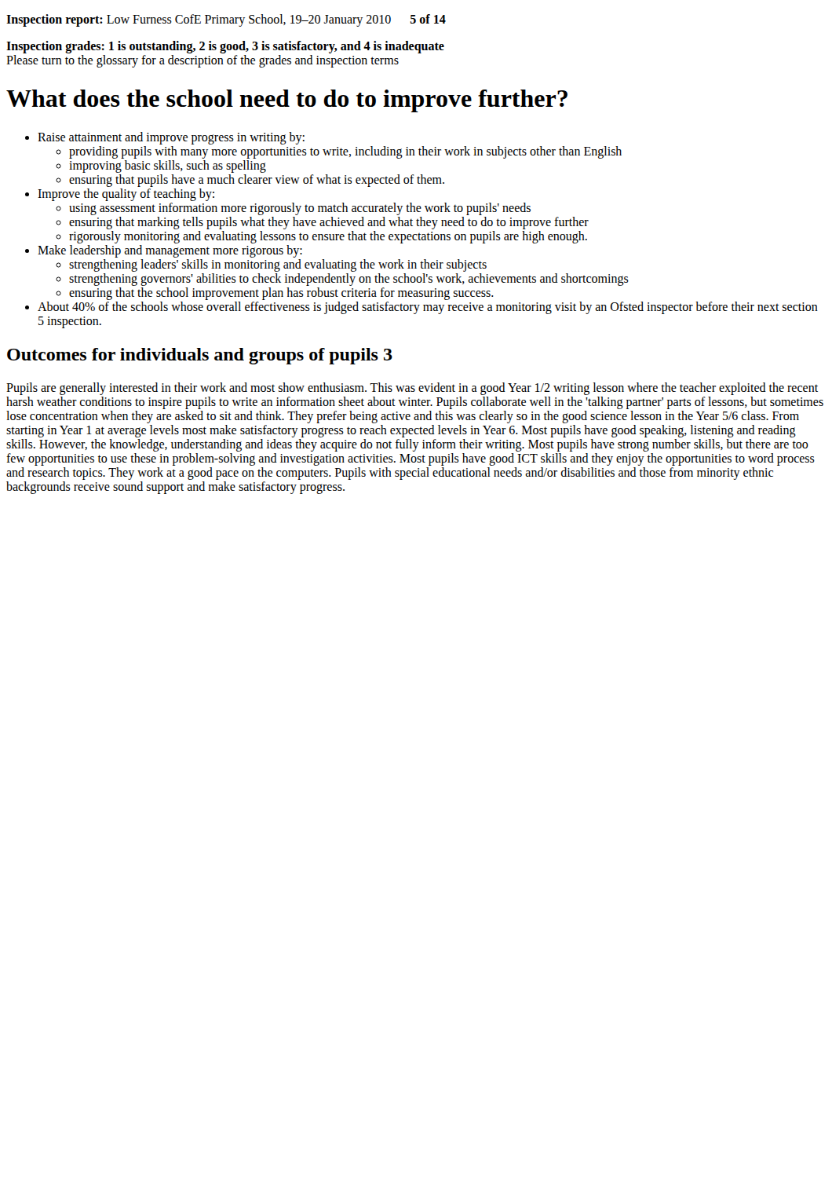Inspection report: Low Furness CofE Primary School, 19–20 January 2010 5 of 14
Inspection grades: 1 is outstanding, 2 is good, 3 is satisfactory, and 4 is inadequate
Please turn to the glossary for a description of the grades and inspection terms
What does the school need to do to improve further?
Raise attainment and improve progress in writing by:
providing pupils with many more opportunities to write, including in their work in subjects other than English
improving basic skills, such as spelling
ensuring that pupils have a much clearer view of what is expected of them.
Improve the quality of teaching by:
using assessment information more rigorously to match accurately the work to pupils' needs
ensuring that marking tells pupils what they have achieved and what they need to do to improve further
rigorously monitoring and evaluating lessons to ensure that the expectations on pupils are high enough.
Make leadership and management more rigorous by:
strengthening leaders' skills in monitoring and evaluating the work in their subjects
strengthening governors' abilities to check independently on the school's work, achievements and shortcomings
ensuring that the school improvement plan has robust criteria for measuring success.
About 40% of the schools whose overall effectiveness is judged satisfactory may receive a monitoring visit by an Ofsted inspector before their next section 5 inspection.
Outcomes for individuals and groups of pupils 3
Pupils are generally interested in their work and most show enthusiasm. This was evident in a good Year 1/2 writing lesson where the teacher exploited the recent harsh weather conditions to inspire pupils to write an information sheet about winter. Pupils collaborate well in the 'talking partner' parts of lessons, but sometimes lose concentration when they are asked to sit and think. They prefer being active and this was clearly so in the good science lesson in the Year 5/6 class. From starting in Year 1 at average levels most make satisfactory progress to reach expected levels in Year 6. Most pupils have good speaking, listening and reading skills. However, the knowledge, understanding and ideas they acquire do not fully inform their writing. Most pupils have strong number skills, but there are too few opportunities to use these in problem-solving and investigation activities. Most pupils have good ICT skills and they enjoy the opportunities to word process and research topics. They work at a good pace on the computers. Pupils with special educational needs and/or disabilities and those from minority ethnic backgrounds receive sound support and make satisfactory progress.